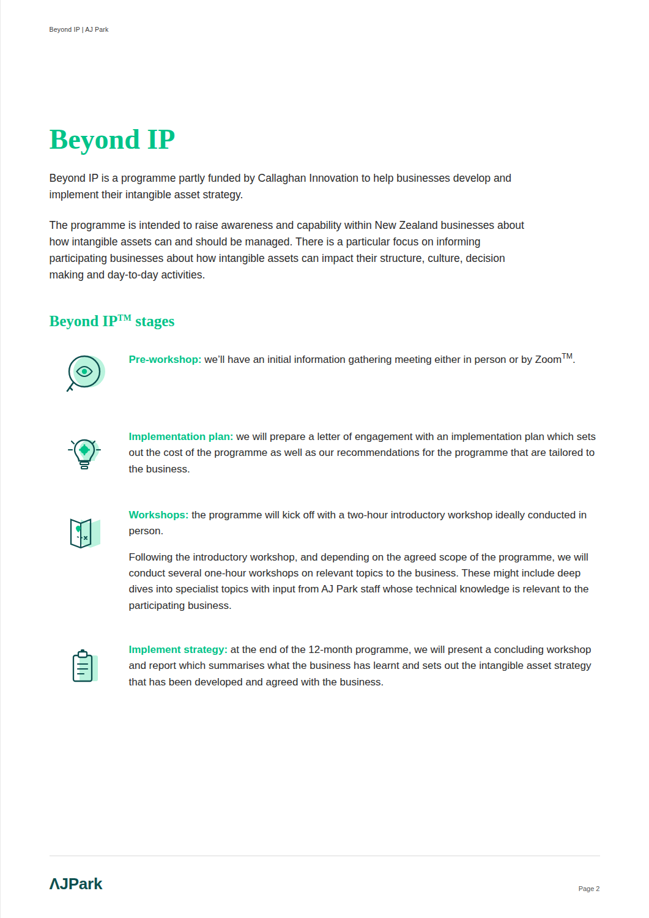Beyond IP | AJ Park
Beyond IP
Beyond IP is a programme partly funded by Callaghan Innovation to help businesses develop and implement their intangible asset strategy.
The programme is intended to raise awareness and capability within New Zealand businesses about how intangible assets can and should be managed. There is a particular focus on informing participating businesses about how intangible assets can impact their structure, culture, decision making and day-to-day activities.
Beyond IPTM stages
Pre-workshop: we’ll have an initial information gathering meeting either in person or by ZoomTM.
Implementation plan: we will prepare a letter of engagement with an implementation plan which sets out the cost of the programme as well as our recommendations for the programme that are tailored to the business.
Workshops: the programme will kick off with a two-hour introductory workshop ideally conducted in person.
Following the introductory workshop, and depending on the agreed scope of the programme, we will conduct several one-hour workshops on relevant topics to the business. These might include deep dives into specialist topics with input from AJ Park staff whose technical knowledge is relevant to the participating business.
Implement strategy: at the end of the 12-month programme, we will present a concluding workshop and report which summarises what the business has learnt and sets out the intangible asset strategy that has been developed and agreed with the business.
ΛJPark
Page 2